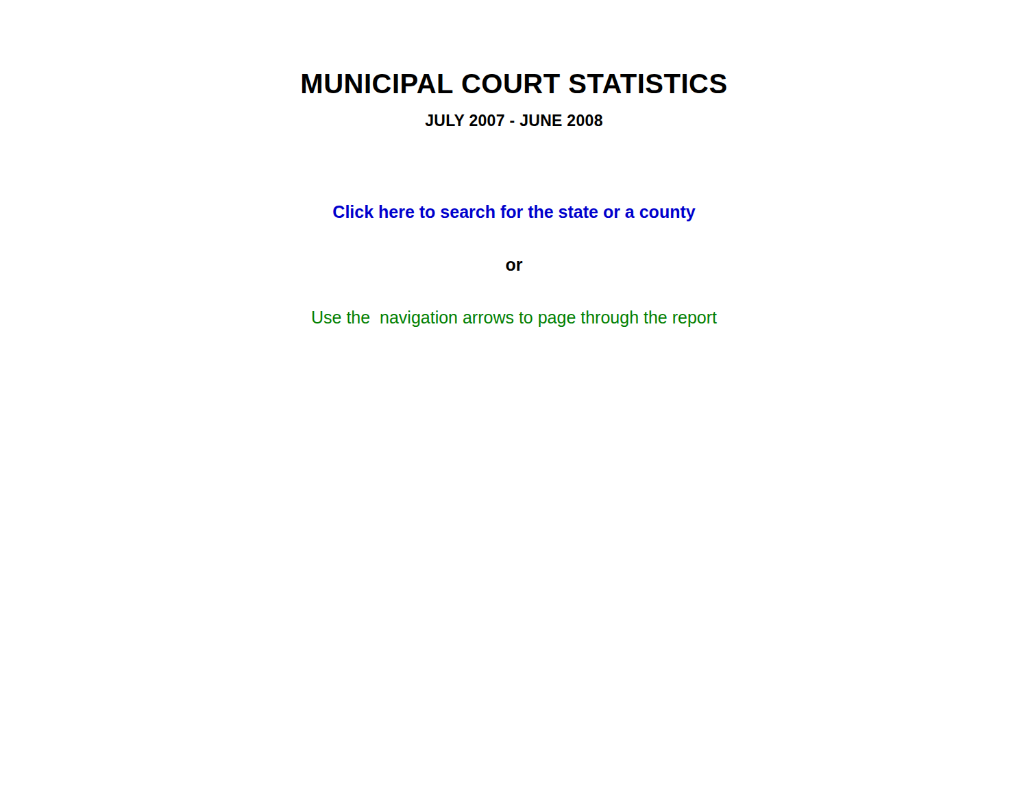MUNICIPAL COURT STATISTICS
JULY 2007 - JUNE 2008
Click here to search for the state or a county
or
Use the navigation arrows to page through the report